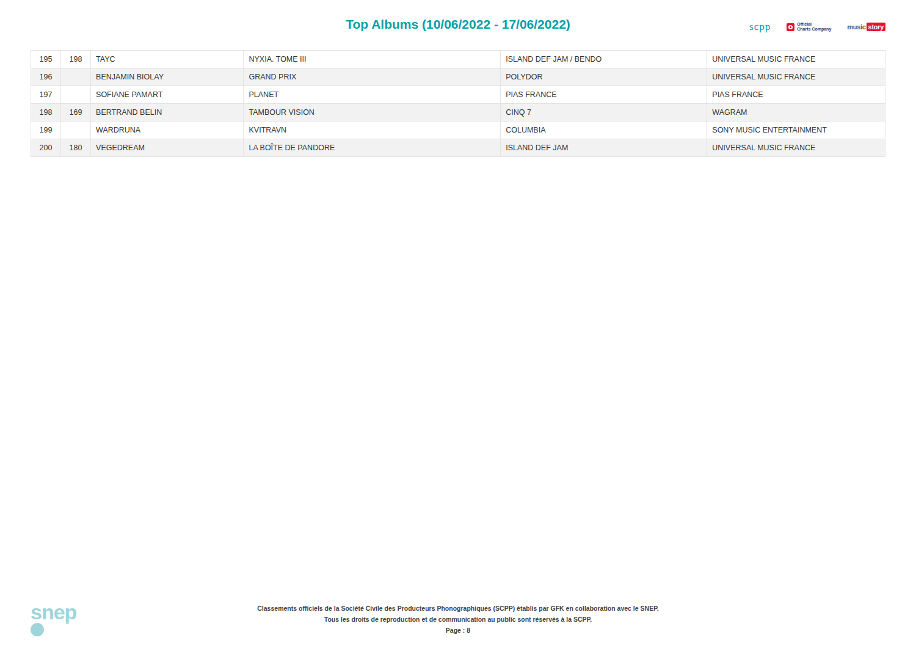scpp
Official
Charts Company
musicstory
Top Albums (10/06/2022 - 17/06/2022)
| 195 | 198 | TAYC | NYXIA. TOME III | ISLAND DEF JAM / BENDO | UNIVERSAL MUSIC FRANCE |
| 196 | | BENJAMIN BIOLAY | GRAND PRIX | POLYDOR | UNIVERSAL MUSIC FRANCE |
| 197 | | SOFIANE PAMART | PLANET | PIAS FRANCE | PIAS FRANCE |
| 198 | 169 | BERTRAND BELIN | TAMBOUR VISION | CINQ 7 | WAGRAM |
| 199 | | WARDRUNA | KVITRAVN | COLUMBIA | SONY MUSIC ENTERTAINMENT |
| 200 | 180 | VEGEDREAM | LA BOÎTE DE PANDORE | ISLAND DEF JAM | UNIVERSAL MUSIC FRANCE |
snep
Classements officiels de la Société Civile des Producteurs Phonographiques (SCPP) établis par GFK en collaboration avec le SNEP.
Tous les droits de reproduction et de communication au public sont réservés à la SCPP.
Page : 8